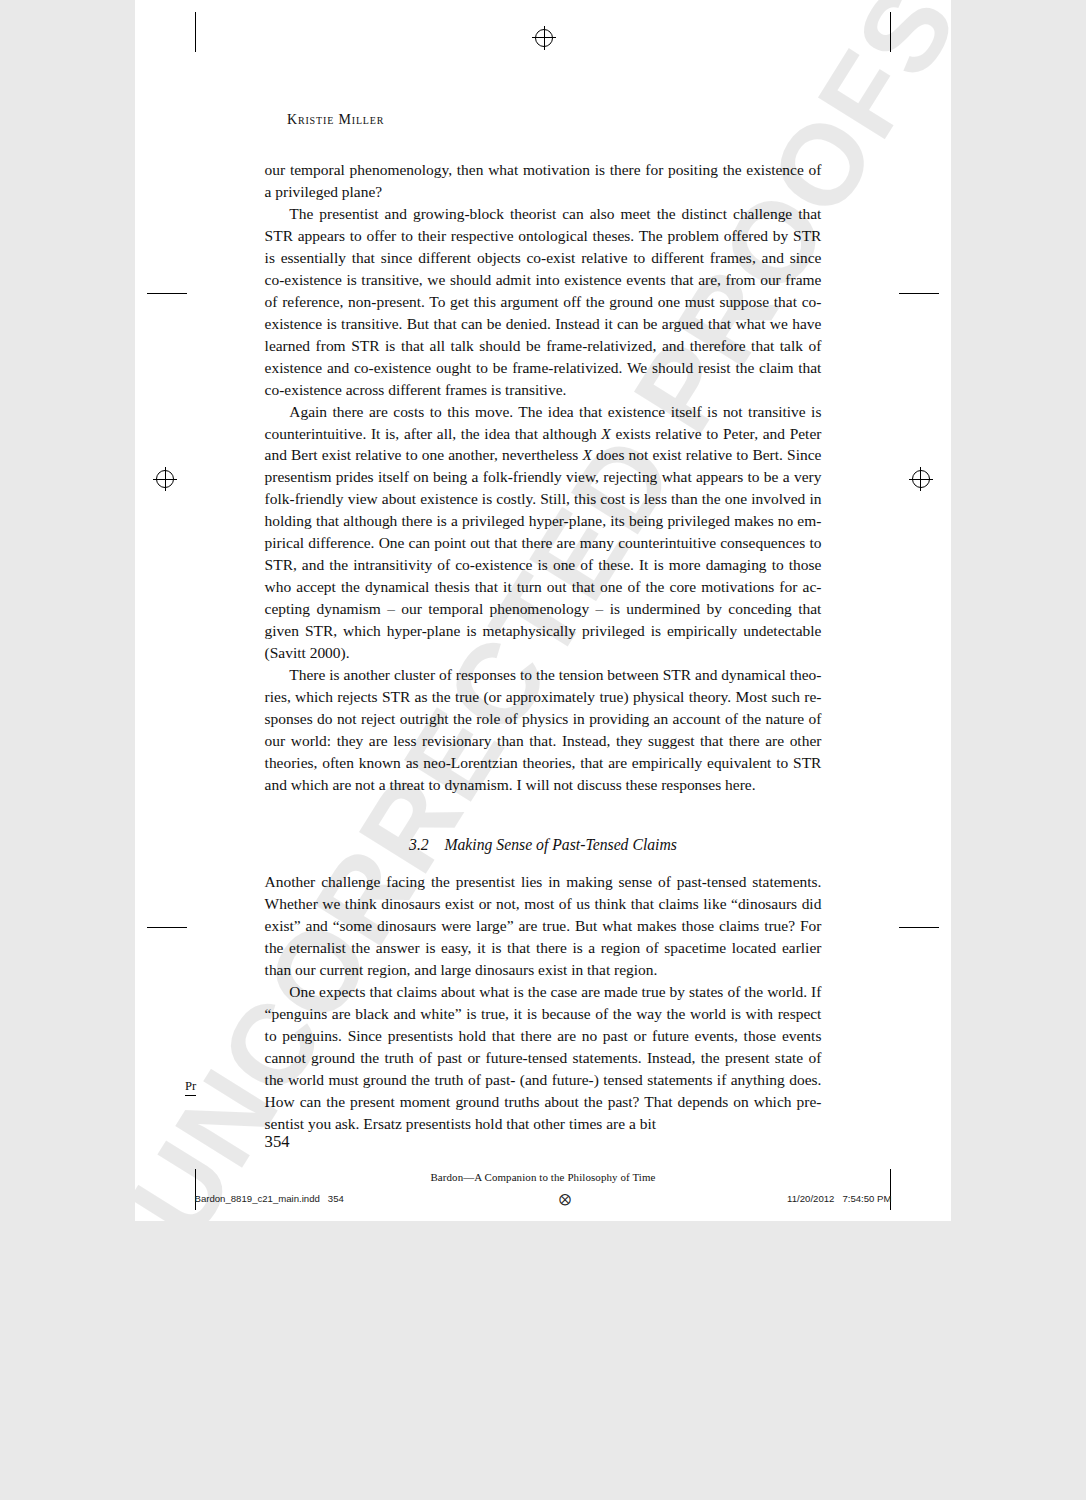UNCORRECTED PROOFS
Kristie Miller
our temporal phenomenology, then what motivation is there for positing the existence of a privileged plane?
The presentist and growing-block theorist can also meet the distinct challenge that STR appears to offer to their respective ontological theses. The problem offered by STR is essentially that since different objects co-exist relative to different frames, and since co-existence is transitive, we should admit into existence events that are, from our frame of reference, non-present. To get this argument off the ground one must suppose that co-existence is transitive. But that can be denied. Instead it can be argued that what we have learned from STR is that all talk should be frame-relativized, and therefore that talk of existence and co-existence ought to be frame-relativized. We should resist the claim that co-existence across different frames is transitive.
Again there are costs to this move. The idea that existence itself is not transitive is counterintuitive. It is, after all, the idea that although X exists relative to Peter, and Peter and Bert exist relative to one another, nevertheless X does not exist relative to Bert. Since presentism prides itself on being a folk-friendly view, rejecting what appears to be a very folk-friendly view about existence is costly. Still, this cost is less than the one involved in holding that although there is a privileged hyper-plane, its being privileged makes no empirical difference. One can point out that there are many counterintuitive consequences to STR, and the intransitivity of co-existence is one of these. It is more damaging to those who accept the dynamical thesis that it turn out that one of the core motivations for accepting dynamism – our temporal phenomenology – is undermined by conceding that given STR, which hyper-plane is metaphysically privileged is empirically undetectable (Savitt 2000).
There is another cluster of responses to the tension between STR and dynamical theories, which rejects STR as the true (or approximately true) physical theory. Most such responses do not reject outright the role of physics in providing an account of the nature of our world: they are less revisionary than that. Instead, they suggest that there are other theories, often known as neo-Lorentzian theories, that are empirically equivalent to STR and which are not a threat to dynamism. I will not discuss these responses here.
3.2 Making Sense of Past-Tensed Claims
Another challenge facing the presentist lies in making sense of past-tensed statements. Whether we think dinosaurs exist or not, most of us think that claims like “dinosaurs did exist” and “some dinosaurs were large” are true. But what makes those claims true? For the eternalist the answer is easy, it is that there is a region of spacetime located earlier than our current region, and large dinosaurs exist in that region.
One expects that claims about what is the case are made true by states of the world. If “penguins are black and white” is true, it is because of the way the world is with respect to penguins. Since presentists hold that there are no past or future events, those events cannot ground the truth of past or future-tensed statements. Instead, the present state of the world must ground the truth of past- (and future-) tensed statements if anything does. How can the present moment ground truths about the past? That depends on which presentist you ask. Ersatz presentists hold that other times are a bit
Pr
354
Bardon—A Companion to the Philosophy of Time
Bardon_8819_c21_main.indd 354 ⨂ 11/20/2012 7:54:50 PM